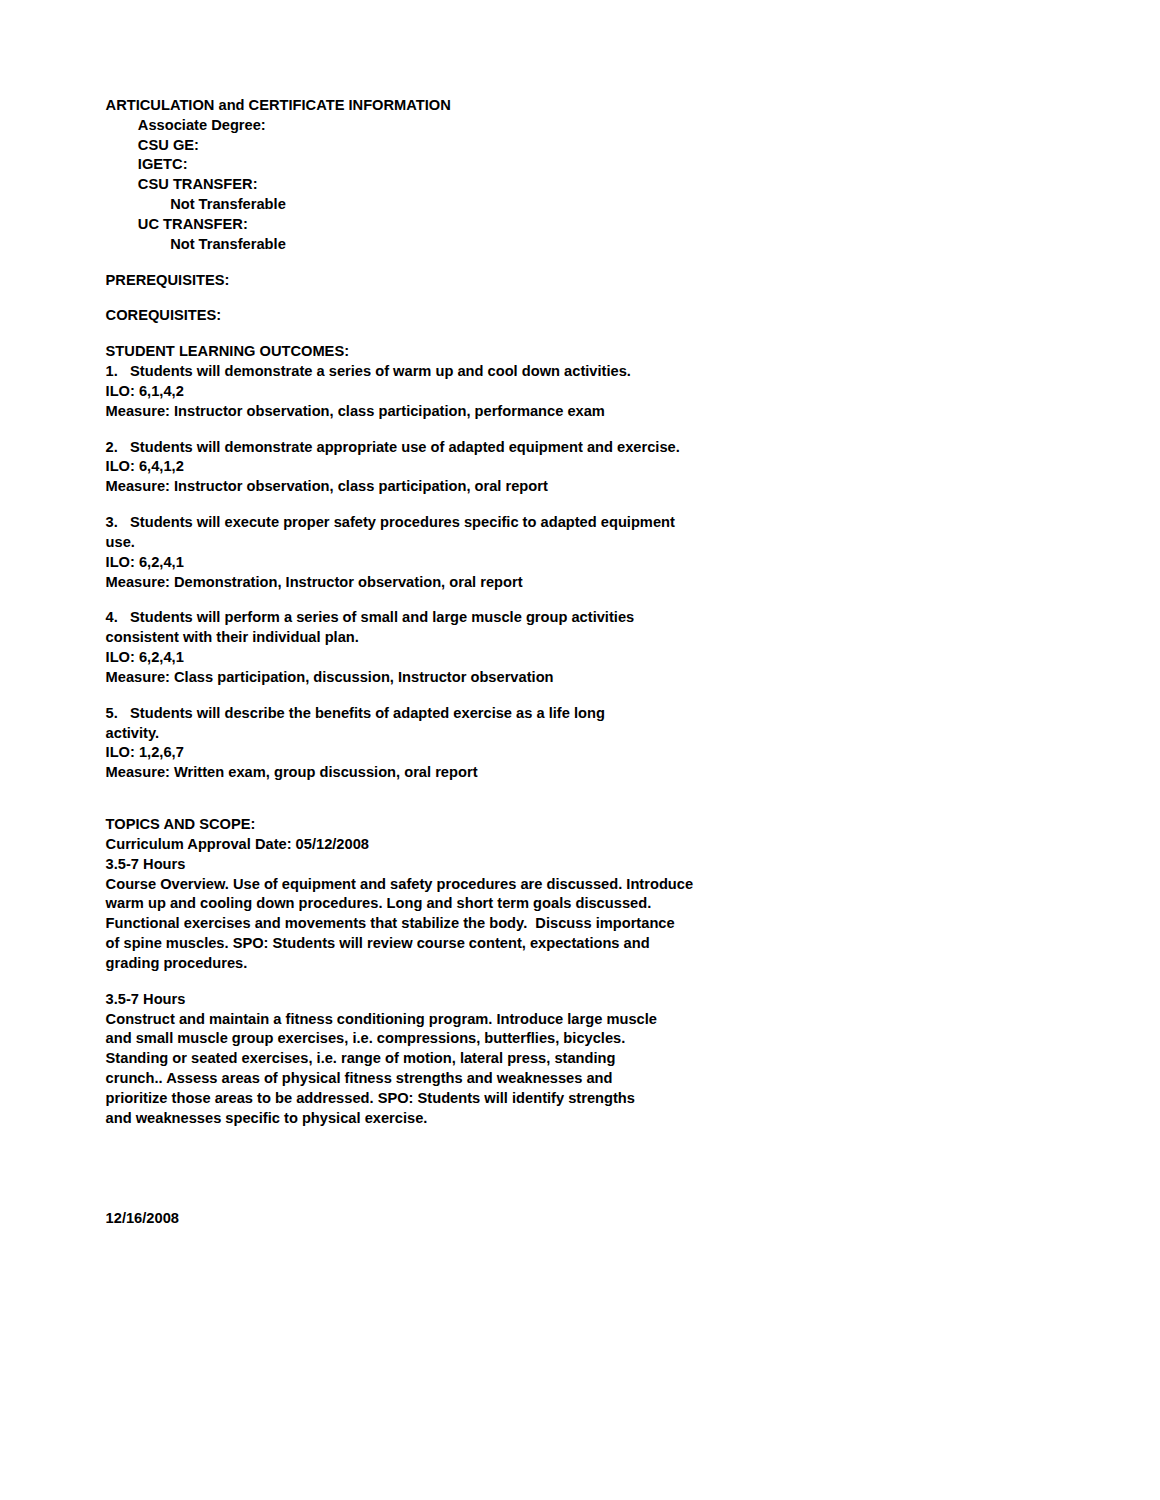ARTICULATION and CERTIFICATE INFORMATION
Associate Degree:
CSU GE:
IGETC:
CSU TRANSFER:
Not Transferable
UC TRANSFER:
Not Transferable
PREREQUISITES:
COREQUISITES:
STUDENT LEARNING OUTCOMES:
1. Students will demonstrate a series of warm up and cool down activities.
ILO: 6,1,4,2
Measure: Instructor observation, class participation, performance exam
2. Students will demonstrate appropriate use of adapted equipment and exercise.
ILO: 6,4,1,2
Measure: Instructor observation, class participation, oral report
3. Students will execute proper safety procedures specific to adapted equipment
use.
ILO: 6,2,4,1
Measure: Demonstration, Instructor observation, oral report
4. Students will perform a series of small and large muscle group activities
consistent with their individual plan.
ILO: 6,2,4,1
Measure: Class participation, discussion, Instructor observation
5. Students will describe the benefits of adapted exercise as a life long
activity.
ILO: 1,2,6,7
Measure: Written exam, group discussion, oral report
TOPICS AND SCOPE:
Curriculum Approval Date: 05/12/2008
3.5-7 Hours
Course Overview. Use of equipment and safety procedures are discussed. Introduce
warm up and cooling down procedures. Long and short term goals discussed.
Functional exercises and movements that stabilize the body. Discuss importance
of spine muscles. SPO: Students will review course content, expectations and
grading procedures.
3.5-7 Hours
Construct and maintain a fitness conditioning program. Introduce large muscle
and small muscle group exercises, i.e. compressions, butterflies, bicycles.
Standing or seated exercises, i.e. range of motion, lateral press, standing
crunch.. Assess areas of physical fitness strengths and weaknesses and
prioritize those areas to be addressed. SPO: Students will identify strengths
and weaknesses specific to physical exercise.
12/16/2008